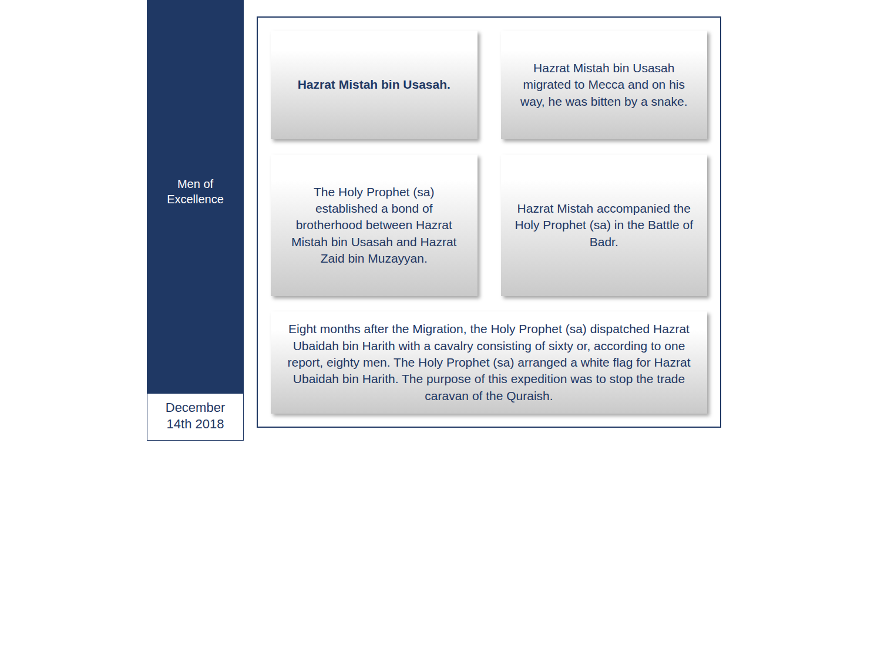Men of
Excellence
December
14th 2018
Hazrat Mistah bin Usasah.
Hazrat Mistah bin Usasah migrated to Mecca and on his way, he was bitten by a snake.
The Holy Prophet (sa) established a bond of brotherhood between Hazrat Mistah bin Usasah and Hazrat Zaid bin Muzayyan.
Hazrat Mistah accompanied the Holy Prophet (sa) in the Battle of Badr.
Eight months after the Migration, the Holy Prophet (sa) dispatched Hazrat Ubaidah bin Harith with a cavalry consisting of sixty or, according to one report, eighty men. The Holy Prophet (sa) arranged a white flag for Hazrat Ubaidah bin Harith. The purpose of this expedition was to stop the trade caravan of the Quraish.